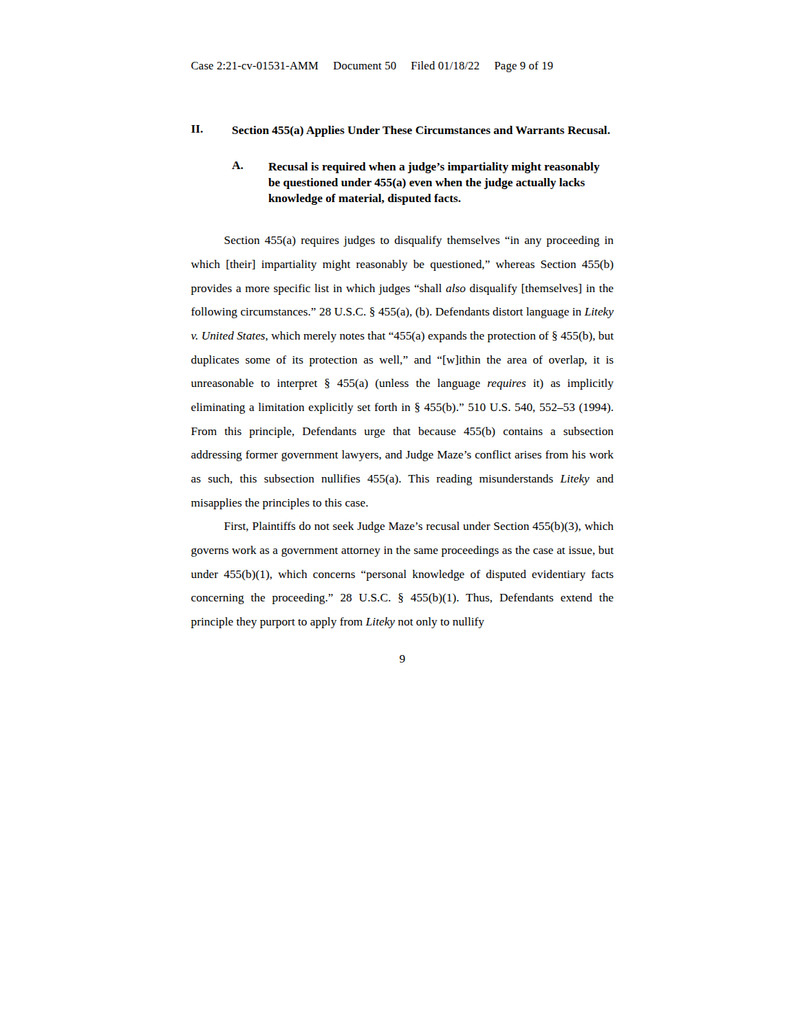Case 2:21-cv-01531-AMM Document 50 Filed 01/18/22 Page 9 of 19
II.
Section 455(a) Applies Under These Circumstances and Warrants Recusal.
A.
Recusal is required when a judge’s impartiality might reasonably be questioned under 455(a) even when the judge actually lacks knowledge of material, disputed facts.
Section 455(a) requires judges to disqualify themselves “in any proceeding in which [their] impartiality might reasonably be questioned,” whereas Section 455(b) provides a more specific list in which judges “shall also disqualify [themselves] in the following circumstances.” 28 U.S.C. § 455(a), (b). Defendants distort language in Liteky v. United States, which merely notes that “455(a) expands the protection of § 455(b), but duplicates some of its protection as well,” and “[w]ithin the area of overlap, it is unreasonable to interpret § 455(a) (unless the language requires it) as implicitly eliminating a limitation explicitly set forth in § 455(b).” 510 U.S. 540, 552–53 (1994). From this principle, Defendants urge that because 455(b) contains a subsection addressing former government lawyers, and Judge Maze’s conflict arises from his work as such, this subsection nullifies 455(a). This reading misunderstands Liteky and misapplies the principles to this case.
First, Plaintiffs do not seek Judge Maze’s recusal under Section 455(b)(3), which governs work as a government attorney in the same proceedings as the case at issue, but under 455(b)(1), which concerns “personal knowledge of disputed evidentiary facts concerning the proceeding.” 28 U.S.C. § 455(b)(1). Thus, Defendants extend the principle they purport to apply from Liteky not only to nullify
9